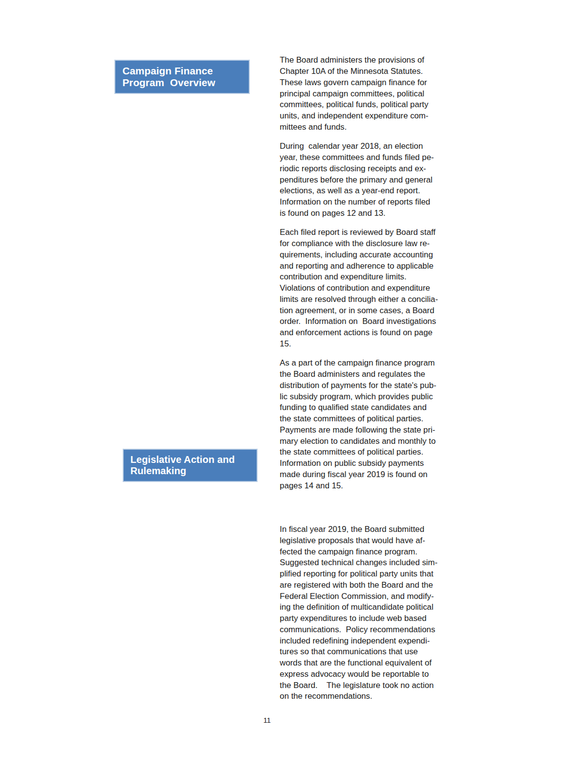Campaign Finance Program Overview
Legislative Action and Rulemaking
The Board administers the provisions of Chapter 10A of the Minnesota Statutes. These laws govern campaign finance for principal campaign committees, political committees, political funds, political party units, and independent expenditure committees and funds.
During calendar year 2018, an election year, these committees and funds filed periodic reports disclosing receipts and expenditures before the primary and general elections, as well as a year-end report. Information on the number of reports filed is found on pages 12 and 13.
Each filed report is reviewed by Board staff for compliance with the disclosure law requirements, including accurate accounting and reporting and adherence to applicable contribution and expenditure limits. Violations of contribution and expenditure limits are resolved through either a conciliation agreement, or in some cases, a Board order. Information on Board investigations and enforcement actions is found on page 15.
As a part of the campaign finance program the Board administers and regulates the distribution of payments for the state's public subsidy program, which provides public funding to qualified state candidates and the state committees of political parties. Payments are made following the state primary election to candidates and monthly to the state committees of political parties. Information on public subsidy payments made during fiscal year 2019 is found on pages 14 and 15.
In fiscal year 2019, the Board submitted legislative proposals that would have affected the campaign finance program. Suggested technical changes included simplified reporting for political party units that are registered with both the Board and the Federal Election Commission, and modifying the definition of multicandidate political party expenditures to include web based communications. Policy recommendations included redefining independent expenditures so that communications that use words that are the functional equivalent of express advocacy would be reportable to the Board. The legislature took no action on the recommendations.
11